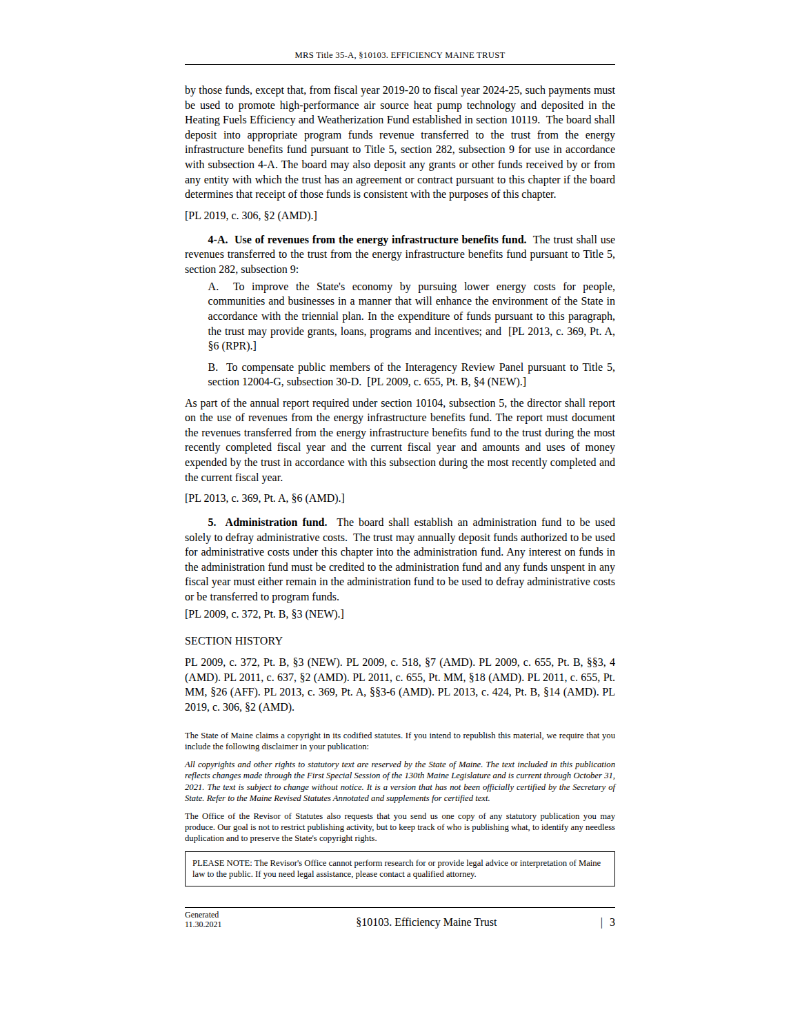MRS Title 35-A, §10103. EFFICIENCY MAINE TRUST
by those funds, except that, from fiscal year 2019-20 to fiscal year 2024-25, such payments must be used to promote high-performance air source heat pump technology and deposited in the Heating Fuels Efficiency and Weatherization Fund established in section 10119. The board shall deposit into appropriate program funds revenue transferred to the trust from the energy infrastructure benefits fund pursuant to Title 5, section 282, subsection 9 for use in accordance with subsection 4-A. The board may also deposit any grants or other funds received by or from any entity with which the trust has an agreement or contract pursuant to this chapter if the board determines that receipt of those funds is consistent with the purposes of this chapter.
[PL 2019, c. 306, §2 (AMD).]
4-A. Use of revenues from the energy infrastructure benefits fund. The trust shall use revenues transferred to the trust from the energy infrastructure benefits fund pursuant to Title 5, section 282, subsection 9:
A. To improve the State's economy by pursuing lower energy costs for people, communities and businesses in a manner that will enhance the environment of the State in accordance with the triennial plan. In the expenditure of funds pursuant to this paragraph, the trust may provide grants, loans, programs and incentives; and [PL 2013, c. 369, Pt. A, §6 (RPR).]
B. To compensate public members of the Interagency Review Panel pursuant to Title 5, section 12004-G, subsection 30-D. [PL 2009, c. 655, Pt. B, §4 (NEW).]
As part of the annual report required under section 10104, subsection 5, the director shall report on the use of revenues from the energy infrastructure benefits fund. The report must document the revenues transferred from the energy infrastructure benefits fund to the trust during the most recently completed fiscal year and the current fiscal year and amounts and uses of money expended by the trust in accordance with this subsection during the most recently completed and the current fiscal year.
[PL 2013, c. 369, Pt. A, §6 (AMD).]
5. Administration fund. The board shall establish an administration fund to be used solely to defray administrative costs. The trust may annually deposit funds authorized to be used for administrative costs under this chapter into the administration fund. Any interest on funds in the administration fund must be credited to the administration fund and any funds unspent in any fiscal year must either remain in the administration fund to be used to defray administrative costs or be transferred to program funds.
[PL 2009, c. 372, Pt. B, §3 (NEW).]
SECTION HISTORY
PL 2009, c. 372, Pt. B, §3 (NEW). PL 2009, c. 518, §7 (AMD). PL 2009, c. 655, Pt. B, §§3, 4 (AMD). PL 2011, c. 637, §2 (AMD). PL 2011, c. 655, Pt. MM, §18 (AMD). PL 2011, c. 655, Pt. MM, §26 (AFF). PL 2013, c. 369, Pt. A, §§3-6 (AMD). PL 2013, c. 424, Pt. B, §14 (AMD). PL 2019, c. 306, §2 (AMD).
The State of Maine claims a copyright in its codified statutes. If you intend to republish this material, we require that you include the following disclaimer in your publication:
All copyrights and other rights to statutory text are reserved by the State of Maine. The text included in this publication reflects changes made through the First Special Session of the 130th Maine Legislature and is current through October 31, 2021. The text is subject to change without notice. It is a version that has not been officially certified by the Secretary of State. Refer to the Maine Revised Statutes Annotated and supplements for certified text.
The Office of the Revisor of Statutes also requests that you send us one copy of any statutory publication you may produce. Our goal is not to restrict publishing activity, but to keep track of who is publishing what, to identify any needless duplication and to preserve the State's copyright rights.
PLEASE NOTE: The Revisor's Office cannot perform research for or provide legal advice or interpretation of Maine law to the public. If you need legal assistance, please contact a qualified attorney.
Generated
11.30.2021
§10103. Efficiency Maine Trust
|3